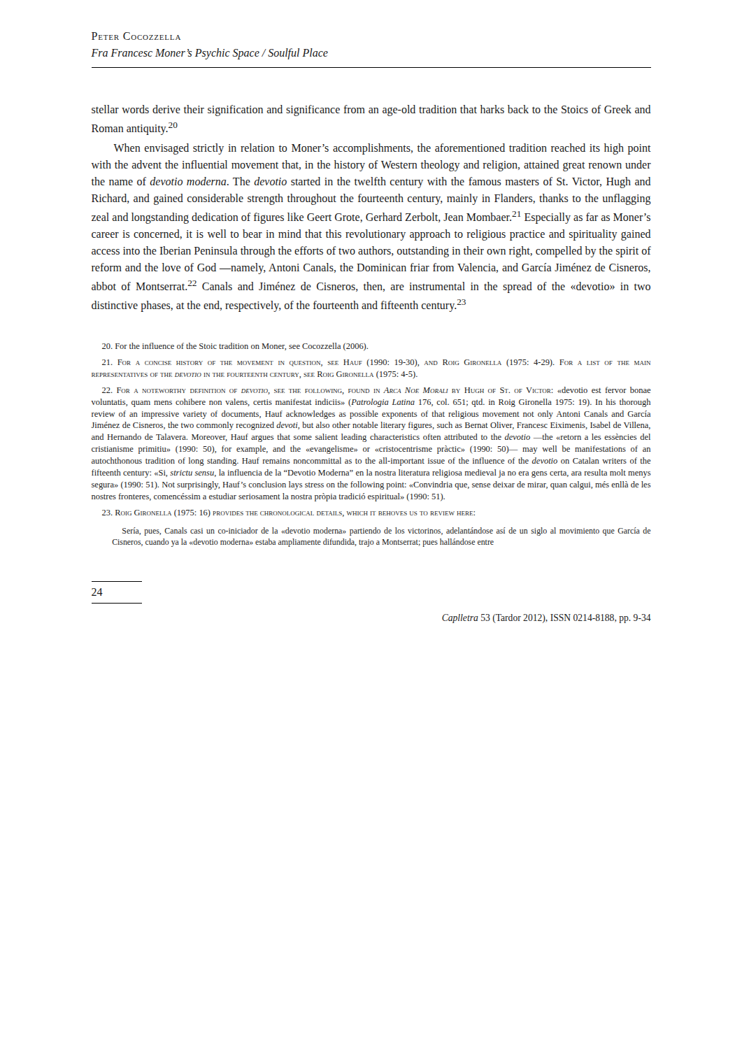Peter Cocozzella
Fra Francesc Moner’s Psychic Space / Soulful Place
stellar words derive their signification and significance from an age-old tradition that harks back to the Stoics of Greek and Roman antiquity.20
When envisaged strictly in relation to Moner’s accomplishments, the aforementioned tradition reached its high point with the advent the influential movement that, in the history of Western theology and religion, attained great renown under the name of devotio moderna. The devotio started in the twelfth century with the famous masters of St. Victor, Hugh and Richard, and gained considerable strength throughout the fourteenth century, mainly in Flanders, thanks to the unflagging zeal and longstanding dedication of figures like Geert Grote, Gerhard Zerbolt, Jean Mombaer.21 Especially as far as Moner’s career is concerned, it is well to bear in mind that this revolutionary approach to religious practice and spirituality gained access into the Iberian Peninsula through the efforts of two authors, outstanding in their own right, compelled by the spirit of reform and the love of God —namely, Antoni Canals, the Dominican friar from Valencia, and García Jiménez de Cisneros, abbot of Montserrat.22 Canals and Jiménez de Cisneros, then, are instrumental in the spread of the «devotio» in two distinctive phases, at the end, respectively, of the fourteenth and fifteenth century.23
20. For the influence of the Stoic tradition on Moner, see Cocozzella (2006).
21. For a concise history of the movement in question, see Hauf (1990: 19-30), and Roig Gironella (1975: 4-29). For a list of the main representatives of the devotio in the fourteenth century, see Roig Gironella (1975: 4-5).
22. For a noteworthy definition of devotio, see the following, found in Arca Noe Morali by Hugh of St. of Victor: «devotio est fervor bonae voluntatis, quam mens cohibere non valens, certis manifestat indiciis» (Patrologia Latina 176, col. 651; qtd. in Roig Gironella 1975: 19). In his thorough review of an impressive variety of documents, Hauf acknowledges as possible exponents of that religious movement not only Antoni Canals and García Jiménez de Cisneros, the two commonly recognized devoti, but also other notable literary figures, such as Bernat Oliver, Francesc Eiximenis, Isabel de Villena, and Hernando de Talavera. Moreover, Hauf argues that some salient leading characteristics often attributed to the devotio —the «retorn a les essències del cristianisme primitiu» (1990: 50), for example, and the «evangelisme» or «cristocentrisme pràctic» (1990: 50)— may well be manifestations of an autochthonous tradition of long standing. Hauf remains noncommittal as to the all-important issue of the influence of the devotio on Catalan writers of the fifteenth century: «Si, strictu sensu, la influencia de la “Devotio Moderna” en la nostra literatura religiosa medieval ja no era gens certa, ara resulta molt menys segura» (1990: 51). Not surprisingly, Hauf’s conclusion lays stress on the following point: «Convindria que, sense deixar de mirar, quan calgui, més enllà de les nostres fronteres, comencéssim a estudiar seriosament la nostra pròpia tradició espiritual» (1990: 51).
23. Roig Gironella (1975: 16) provides the chronological details, which it behoves us to review here:
Sería, pues, Canals casi un co-iniciador de la «devotio moderna» partiendo de los victorinos, adelantándose así de un siglo al movimiento que García de Cisneros, cuando ya la «devotio moderna» estaba ampliamente difundida, trajo a Montserrat; pues hallándose entre
24
Caplletra 53 (Tardor 2012), ISSN 0214-8188, pp. 9-34